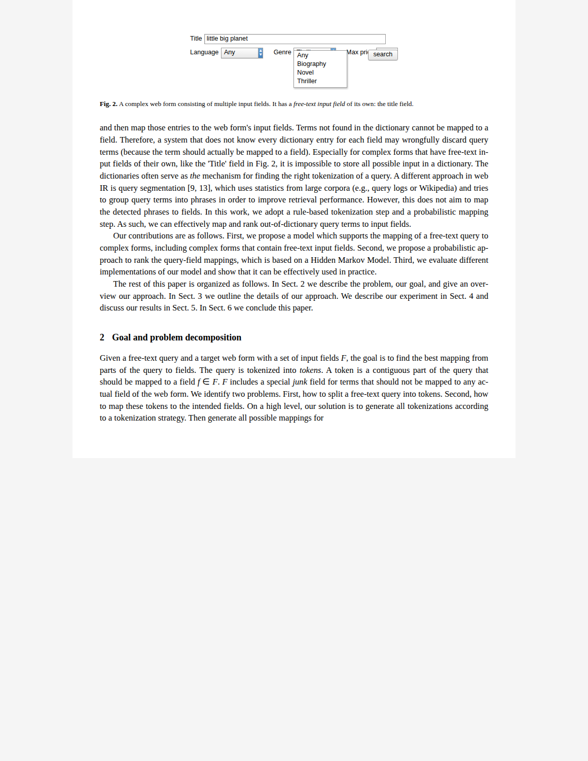Title little big planet
Language Any▲▼ Genre Thriller▲▼ Max price 10
Any
Biography
Novel
Thriller
search
Fig. 2. A complex web form consisting of multiple input fields. It has a free-text input field of its own: the title field.
and then map those entries to the web form's input fields. Terms not found in the dictionary cannot be mapped to a field. Therefore, a system that does not know every dictionary entry for each field may wrongfully discard query terms (because the term should actually be mapped to a field). Especially for complex forms that have free-text input fields of their own, like the 'Title' field in Fig. 2, it is impossible to store all possible input in a dictionary. The dictionaries often serve as the mechanism for finding the right tokenization of a query. A different approach in web IR is query segmentation [9, 13], which uses statistics from large corpora (e.g., query logs or Wikipedia) and tries to group query terms into phrases in order to improve retrieval performance. However, this does not aim to map the detected phrases to fields. In this work, we adopt a rule-based tokenization step and a probabilistic mapping step. As such, we can effectively map and rank out-of-dictionary query terms to input fields.
Our contributions are as follows. First, we propose a model which supports the mapping of a free-text query to complex forms, including complex forms that contain free-text input fields. Second, we propose a probabilistic approach to rank the query-field mappings, which is based on a Hidden Markov Model. Third, we evaluate different implementations of our model and show that it can be effectively used in practice.
The rest of this paper is organized as follows. In Sect. 2 we describe the problem, our goal, and give an overview our approach. In Sect. 3 we outline the details of our approach. We describe our experiment in Sect. 4 and discuss our results in Sect. 5. In Sect. 6 we conclude this paper.
2 Goal and problem decomposition
Given a free-text query and a target web form with a set of input fields F, the goal is to find the best mapping from parts of the query to fields. The query is tokenized into tokens. A token is a contiguous part of the query that should be mapped to a field f ∈ F. F includes a special junk field for terms that should not be mapped to any actual field of the web form. We identify two problems. First, how to split a free-text query into tokens. Second, how to map these tokens to the intended fields. On a high level, our solution is to generate all tokenizations according to a tokenization strategy. Then generate all possible mappings for